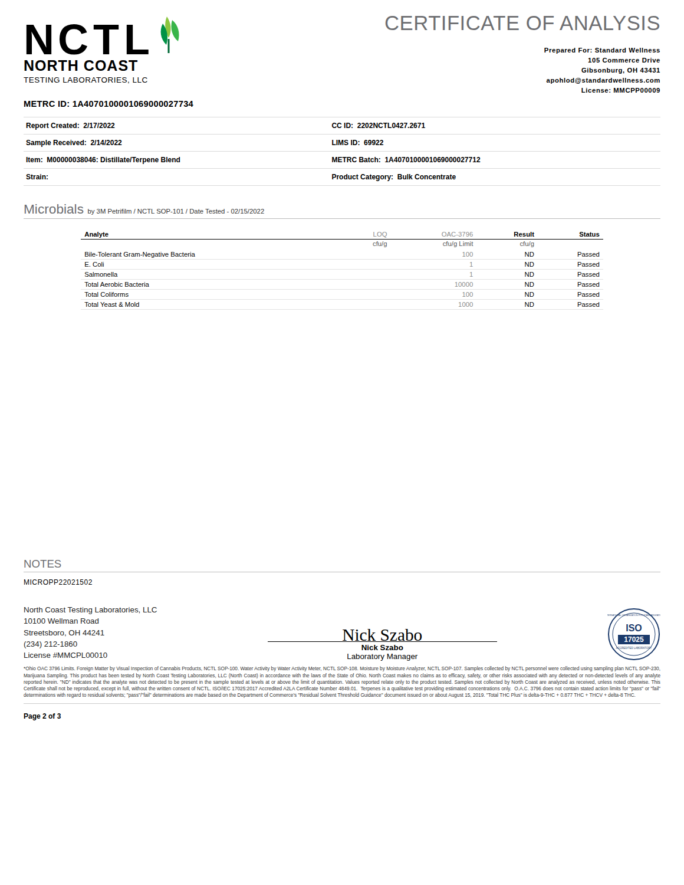N C T L NORTH COAST TESTING LABORATORIES, LLC
CERTIFICATE OF ANALYSIS
Prepared For: Standard Wellness
105 Commerce Drive
Gibsonburg, OH 43431
apohlod@standardwellness.com
License: MMCPP00009
METRC ID: 1A4070100001069000027734
| Report Created: 2/17/2022 | CC ID: 2202NCTL0427.2671 |
| Sample Received: 2/14/2022 | LIMS ID: 69922 |
| Item: M00000038046: Distillate/Terpene Blend | METRC Batch: 1A4070100001069000027712 |
| Strain: | Product Category: Bulk Concentrate |
Microbials by 3M Petrifilm / NCTL SOP-101 / Date Tested - 02/15/2022
| Analyte | LOQ | OAC-3796 | Result | Status |
| --- | --- | --- | --- | --- |
| | cfu/g | cfu/g Limit | cfu/g | |
| Bile-Tolerant Gram-Negative Bacteria | | 100 | ND | Passed |
| E. Coli | | 1 | ND | Passed |
| Salmonella | | 1 | ND | Passed |
| Total Aerobic Bacteria | | 10000 | ND | Passed |
| Total Coliforms | | 100 | ND | Passed |
| Total Yeast & Mold | | 1000 | ND | Passed |
NOTES
MICROPP22021502
North Coast Testing Laboratories, LLC
10100 Wellman Road
Streetsboro, OH 44241
(234) 212-1860
License #MMCPL00010
Nick Szabo
Nick Szabo
Laboratory Manager
ISO 17025 ACCREDITED LABORATORY INTERNATIONAL ORGANIZATION FOR STANDARDIZATION
*Ohio OAC 3796 Limits. Foreign Matter by Visual Inspection of Cannabis Products, NCTL SOP-100. Water Activity by Water Activity Meter, NCTL SOP-108. Moisture by Moisture Analyzer, NCTL SOP-107. Samples collected by NCTL personnel were collected using sampling plan NCTL SOP-230, Marijuana Sampling. This product has been tested by North Coast Testing Laboratories, LLC (North Coast) in accordance with the laws of the State of Ohio. North Coast makes no claims as to efficacy, safety, or other risks associated with any detected or non-detected levels of any analyte reported herein. "ND" indicates that the analyte was not detected to be present in the sample tested at levels at or above the limit of quantitation. Values reported relate only to the product tested. Samples not collected by North Coast are analyzed as received, unless noted otherwise. This Certificate shall not be reproduced, except in full, without the written consent of NCTL. ISO/IEC 17025:2017 Accredited A2LA Certificate Number 4849.01. Terpenes is a qualitative test providing estimated concentrations only. O.A.C. 3796 does not contain stated action limits for "pass" or "fail" determinations with regard to residual solvents; "pass"/"fail" determinations are made based on the Department of Commerce's "Residual Solvent Threshold Guidance" document issued on or about August 15, 2019. "Total THC Plus" is delta-9-THC + 0.877 THC + THCV + delta-8 THC.
Page 2 of 3